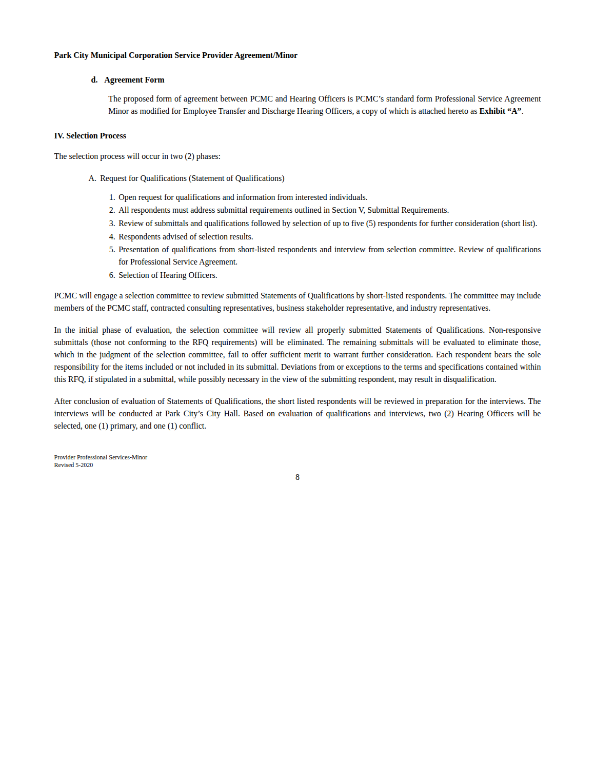Park City Municipal Corporation Service Provider Agreement/Minor
d. Agreement Form
The proposed form of agreement between PCMC and Hearing Officers is PCMC’s standard form Professional Service Agreement Minor as modified for Employee Transfer and Discharge Hearing Officers, a copy of which is attached hereto as Exhibit “A”.
IV. Selection Process
The selection process will occur in two (2) phases:
Request for Qualifications (Statement of Qualifications)
Open request for qualifications and information from interested individuals.
All respondents must address submittal requirements outlined in Section V, Submittal Requirements.
Review of submittals and qualifications followed by selection of up to five (5) respondents for further consideration (short list).
Respondents advised of selection results.
Presentation of qualifications from short-listed respondents and interview from selection committee. Review of qualifications for Professional Service Agreement.
Selection of Hearing Officers.
PCMC will engage a selection committee to review submitted Statements of Qualifications by short-listed respondents. The committee may include members of the PCMC staff, contracted consulting representatives, business stakeholder representative, and industry representatives.
In the initial phase of evaluation, the selection committee will review all properly submitted Statements of Qualifications. Non-responsive submittals (those not conforming to the RFQ requirements) will be eliminated. The remaining submittals will be evaluated to eliminate those, which in the judgment of the selection committee, fail to offer sufficient merit to warrant further consideration. Each respondent bears the sole responsibility for the items included or not included in its submittal. Deviations from or exceptions to the terms and specifications contained within this RFQ, if stipulated in a submittal, while possibly necessary in the view of the submitting respondent, may result in disqualification.
After conclusion of evaluation of Statements of Qualifications, the short listed respondents will be reviewed in preparation for the interviews. The interviews will be conducted at Park City’s City Hall. Based on evaluation of qualifications and interviews, two (2) Hearing Officers will be selected, one (1) primary, and one (1) conflict.
Provider Professional Services-Minor
Revised 5-2020
8